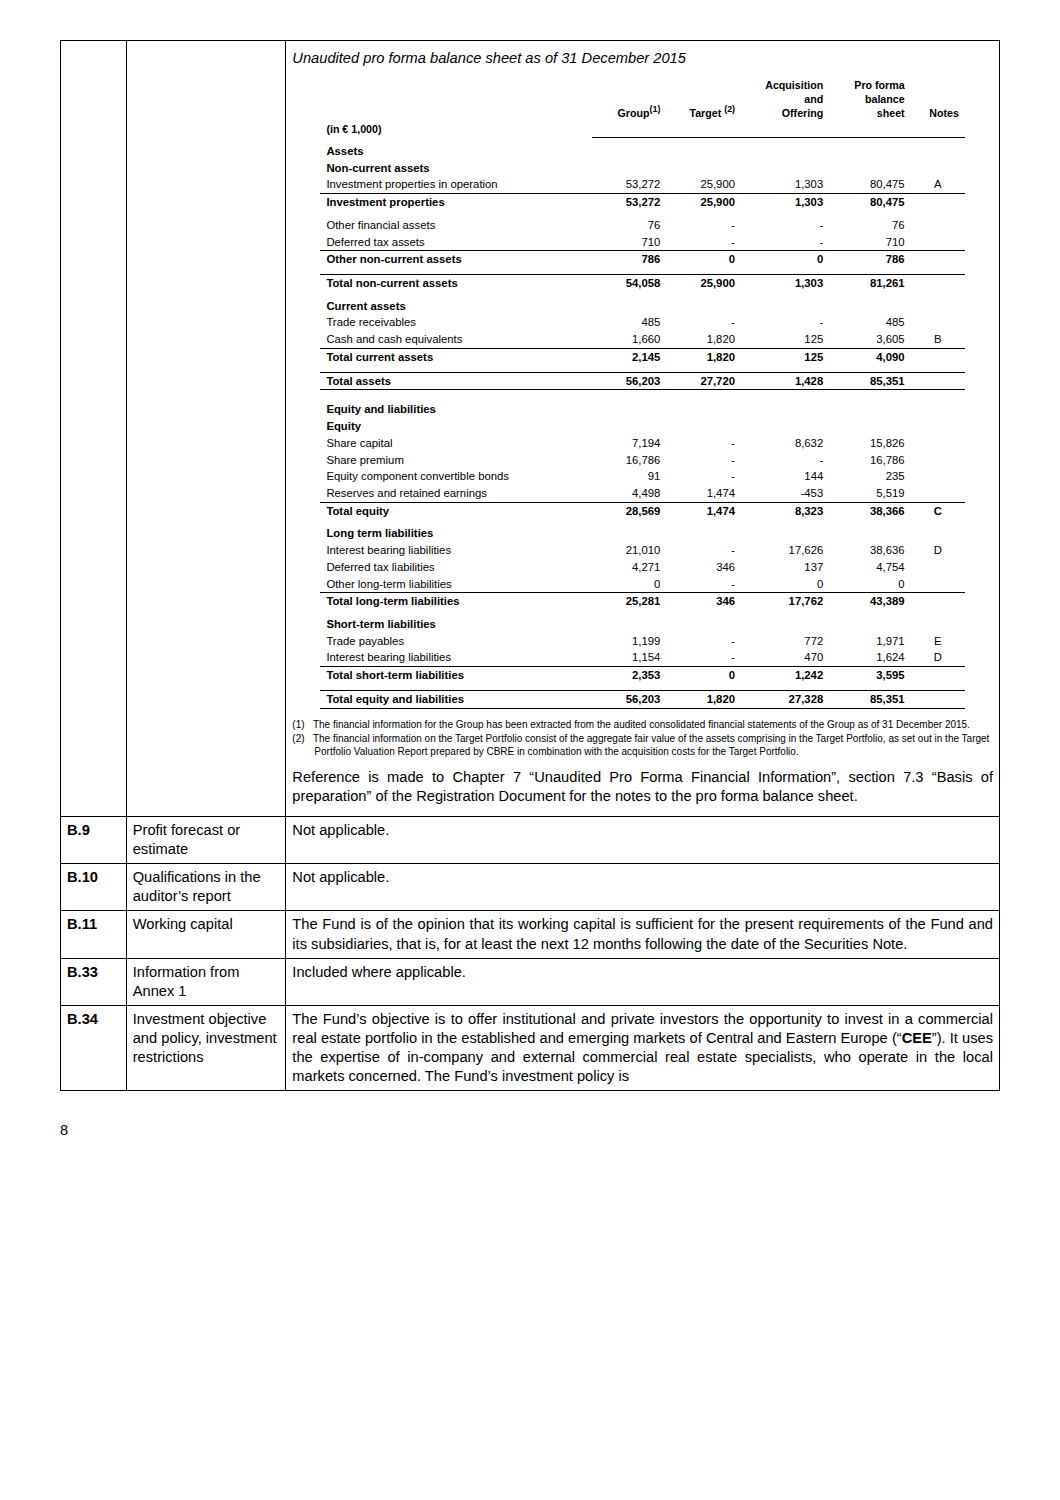| | | Unaudited pro forma balance sheet as of 31 December 2015 / / Group (1) / Target (2) / Acquisition and Offering / Pro forma balance sheet / Notes / / --- / --- / --- / --- / --- / --- / / (in € 1,000) / / / Assets / / Non-current assets / / / / / / / Investment properties in operation / 53,272 / 25,900 / 1,303 / 80,475 / A / / Investment properties / 53,272 / 25,900 / 1,303 / 80,475 / / / Other financial assets / 76 / - / - / 76 / / / Deferred tax assets / 710 / - / - / 710 / / / Other non-current assets / 786 / 0 / 0 / 786 / / / Total non-current assets / 54,058 / 25,900 / 1,303 / 81,261 / / / Current assets / / / / / / / Trade receivables / 485 / - / - / 485 / / / Cash and cash equivalents / 1,660 / 1,820 / 125 / 3,605 / B / / Total current assets / 2,145 / 1,820 / 125 / 4,090 / / / Total assets / 56,203 / 27,720 / 1,428 / 85,351 / / / Equity and liabilities / / Equity / / / / / / / Share capital / 7,194 / - / 8,632 / 15,826 / / / Share premium / 16,786 / - / - / 16,786 / / / Equity component convertible bonds / 91 / - / 144 / 235 / / / Reserves and retained earnings / 4,498 / 1,474 / -453 / 5,519 / / / Total equity / 28,569 / 1,474 / 8,323 / 38,366 / C / / Long term liabilities / / / / / / / Interest bearing liabilities / 21,010 / - / 17,626 / 38,636 / D / / Deferred tax liabilities / 4,271 / 346 / 137 / 4,754 / / / Other long-term liabilities / 0 / - / 0 / 0 / / / Total long-term liabilities / 25,281 / 346 / 17,762 / 43,389 / / / Short-term liabilities / / / / / / / Trade payables / 1,199 / - / 772 / 1,971 / E / / Interest bearing liabilities / 1,154 / - / 470 / 1,624 / D / / Total short-term liabilities / 2,353 / 0 / 1,242 / 3,595 / / / Total equity and liabilities / 56,203 / 1,820 / 27,328 / 85,351 / / (1) The financial information for the Group has been extracted from the audited consolidated financial statements of the Group as of 31 December 2015. (2) The financial information on the Target Portfolio consist of the aggregate fair value of the assets comprising in the Target Portfolio, as set out in the Target Portfolio Valuation Report prepared by CBRE in combination with the acquisition costs for the Target Portfolio. Reference is made to Chapter 7 “Unaudited Pro Forma Financial Information”, section 7.3 “Basis of preparation” of the Registration Document for the notes to the pro forma balance sheet. |
| B.9 | Profit forecast or estimate | Not applicable. |
| B.10 | Qualifications in the auditor’s report | Not applicable. |
| B.11 | Working capital | The Fund is of the opinion that its working capital is sufficient for the present requirements of the Fund and its subsidiaries, that is, for at least the next 12 months following the date of the Securities Note. |
| B.33 | Information from Annex 1 | Included where applicable. |
| B.34 | Investment objective and policy, investment restrictions | The Fund’s objective is to offer institutional and private investors the opportunity to invest in a commercial real estate portfolio in the established and emerging markets of Central and Eastern Europe (“ CEE ”). It uses the expertise of in-company and external commercial real estate specialists, who operate in the local markets concerned. The Fund’s investment policy is |
8